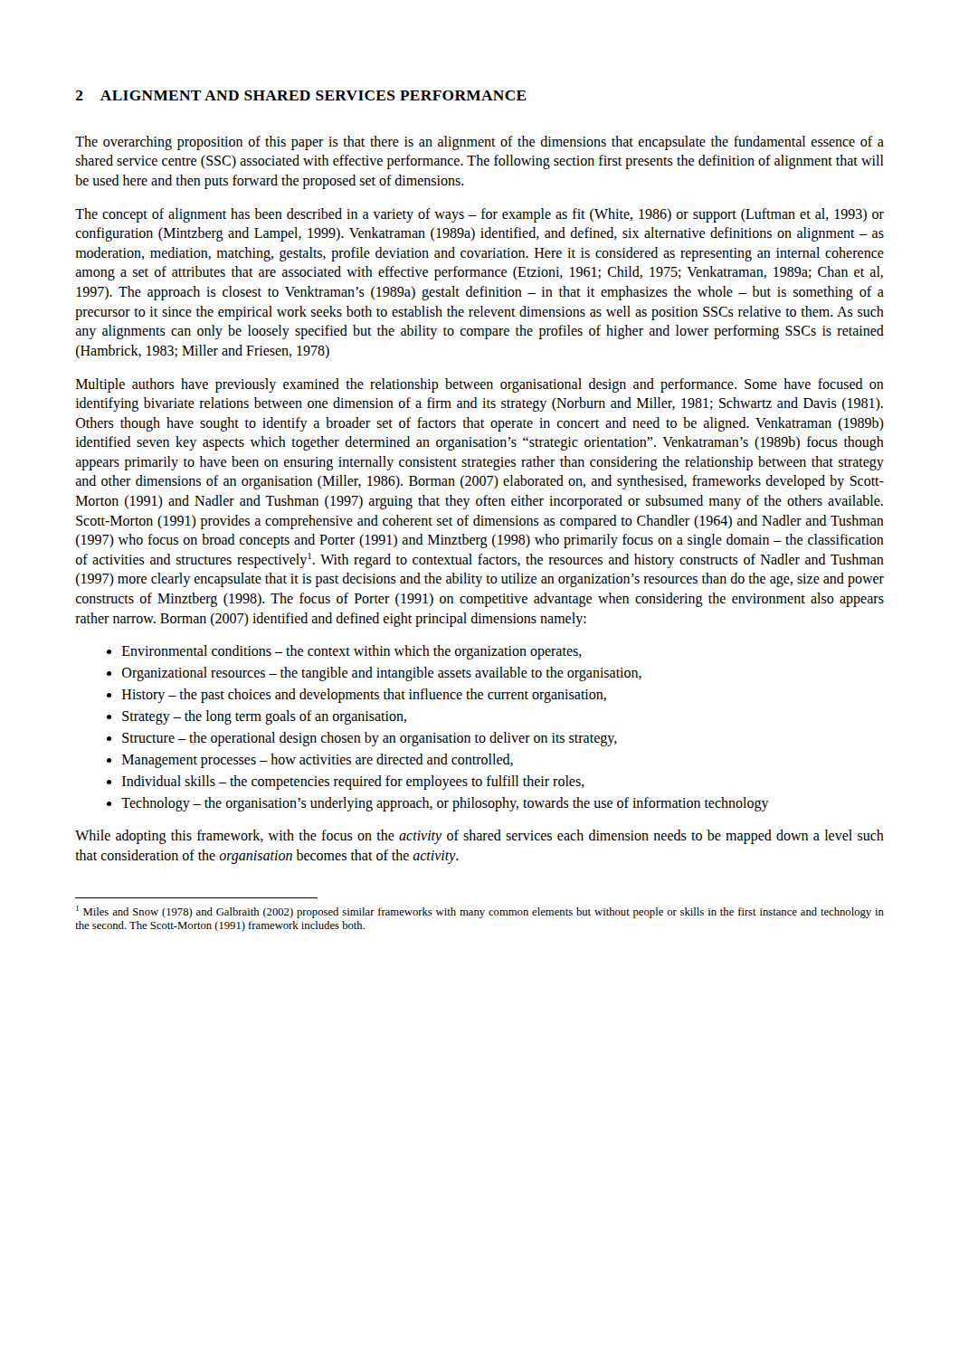2 ALIGNMENT AND SHARED SERVICES PERFORMANCE
The overarching proposition of this paper is that there is an alignment of the dimensions that encapsulate the fundamental essence of a shared service centre (SSC) associated with effective performance. The following section first presents the definition of alignment that will be used here and then puts forward the proposed set of dimensions.
The concept of alignment has been described in a variety of ways – for example as fit (White, 1986) or support (Luftman et al, 1993) or configuration (Mintzberg and Lampel, 1999). Venkatraman (1989a) identified, and defined, six alternative definitions on alignment – as moderation, mediation, matching, gestalts, profile deviation and covariation. Here it is considered as representing an internal coherence among a set of attributes that are associated with effective performance (Etzioni, 1961; Child, 1975; Venkatraman, 1989a; Chan et al, 1997). The approach is closest to Venktraman’s (1989a) gestalt definition – in that it emphasizes the whole – but is something of a precursor to it since the empirical work seeks both to establish the relevent dimensions as well as position SSCs relative to them. As such any alignments can only be loosely specified but the ability to compare the profiles of higher and lower performing SSCs is retained (Hambrick, 1983; Miller and Friesen, 1978)
Multiple authors have previously examined the relationship between organisational design and performance. Some have focused on identifying bivariate relations between one dimension of a firm and its strategy (Norburn and Miller, 1981; Schwartz and Davis (1981). Others though have sought to identify a broader set of factors that operate in concert and need to be aligned. Venkatraman (1989b) identified seven key aspects which together determined an organisation’s “strategic orientation”. Venkatraman’s (1989b) focus though appears primarily to have been on ensuring internally consistent strategies rather than considering the relationship between that strategy and other dimensions of an organisation (Miller, 1986). Borman (2007) elaborated on, and synthesised, frameworks developed by Scott-Morton (1991) and Nadler and Tushman (1997) arguing that they often either incorporated or subsumed many of the others available. Scott-Morton (1991) provides a comprehensive and coherent set of dimensions as compared to Chandler (1964) and Nadler and Tushman (1997) who focus on broad concepts and Porter (1991) and Minztberg (1998) who primarily focus on a single domain – the classification of activities and structures respectively1. With regard to contextual factors, the resources and history constructs of Nadler and Tushman (1997) more clearly encapsulate that it is past decisions and the ability to utilize an organization’s resources than do the age, size and power constructs of Minztberg (1998). The focus of Porter (1991) on competitive advantage when considering the environment also appears rather narrow. Borman (2007) identified and defined eight principal dimensions namely:
Environmental conditions – the context within which the organization operates,
Organizational resources – the tangible and intangible assets available to the organisation,
History – the past choices and developments that influence the current organisation,
Strategy – the long term goals of an organisation,
Structure – the operational design chosen by an organisation to deliver on its strategy,
Management processes – how activities are directed and controlled,
Individual skills – the competencies required for employees to fulfill their roles,
Technology – the organisation’s underlying approach, or philosophy, towards the use of information technology
While adopting this framework, with the focus on the activity of shared services each dimension needs to be mapped down a level such that consideration of the organisation becomes that of the activity.
1 Miles and Snow (1978) and Galbraith (2002) proposed similar frameworks with many common elements but without people or skills in the first instance and technology in the second. The Scott-Morton (1991) framework includes both.